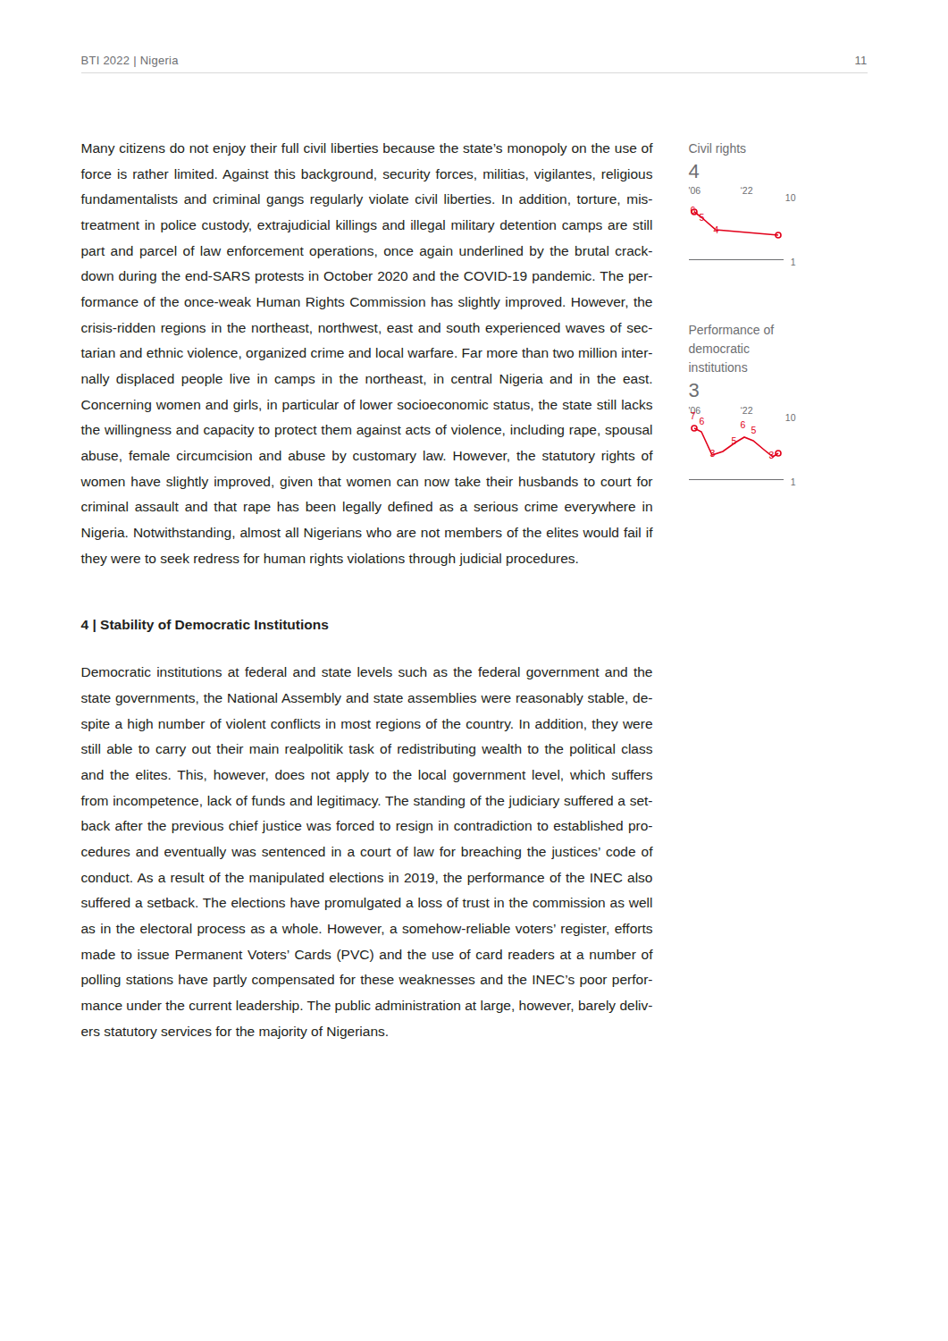BTI 2022 | Nigeria
11
Many citizens do not enjoy their full civil liberties because the state’s monopoly on the use of force is rather limited. Against this background, security forces, militias, vigilantes, religious fundamentalists and criminal gangs regularly violate civil liberties. In addition, torture, mistreatment in police custody, extrajudicial killings and illegal military detention camps are still part and parcel of law enforcement operations, once again underlined by the brutal crackdown during the end-SARS protests in October 2020 and the COVID-19 pandemic. The performance of the once-weak Human Rights Commission has slightly improved. However, the crisis-ridden regions in the northeast, northwest, east and south experienced waves of sectarian and ethnic violence, organized crime and local warfare. Far more than two million internally displaced people live in camps in the northeast, in central Nigeria and in the east. Concerning women and girls, in particular of lower socioeconomic status, the state still lacks the willingness and capacity to protect them against acts of violence, including rape, spousal abuse, female circumcision and abuse by customary law. However, the statutory rights of women have slightly improved, given that women can now take their husbands to court for criminal assault and that rape has been legally defined as a serious crime everywhere in Nigeria. Notwithstanding, almost all Nigerians who are not members of the elites would fail if they were to seek redress for human rights violations through judicial procedures.
4 | Stability of Democratic Institutions
Democratic institutions at federal and state levels such as the federal government and the state governments, the National Assembly and state assemblies were reasonably stable, despite a high number of violent conflicts in most regions of the country. In addition, they were still able to carry out their main realpolitik task of redistributing wealth to the political class and the elites. This, however, does not apply to the local government level, which suffers from incompetence, lack of funds and legitimacy. The standing of the judiciary suffered a setback after the previous chief justice was forced to resign in contradiction to established procedures and eventually was sentenced in a court of law for breaching the justices’ code of conduct. As a result of the manipulated elections in 2019, the performance of the INEC also suffered a setback. The elections have promulgated a loss of trust in the commission as well as in the electoral process as a whole. However, a somehow-reliable voters’ register, efforts made to issue Permanent Voters’ Cards (PVC) and the use of card readers at a number of polling stations have partly compensated for these weaknesses and the INEC’s poor performance under the current leadership. The public administration at large, however, barely delivers statutory services for the majority of Nigerians.
Civil rights
4
'06 ‘22 10 1
6 5 4
Performance of
democratic
institutions
3
'06 ‘22 10 1
7 6 3 5 6 5 3